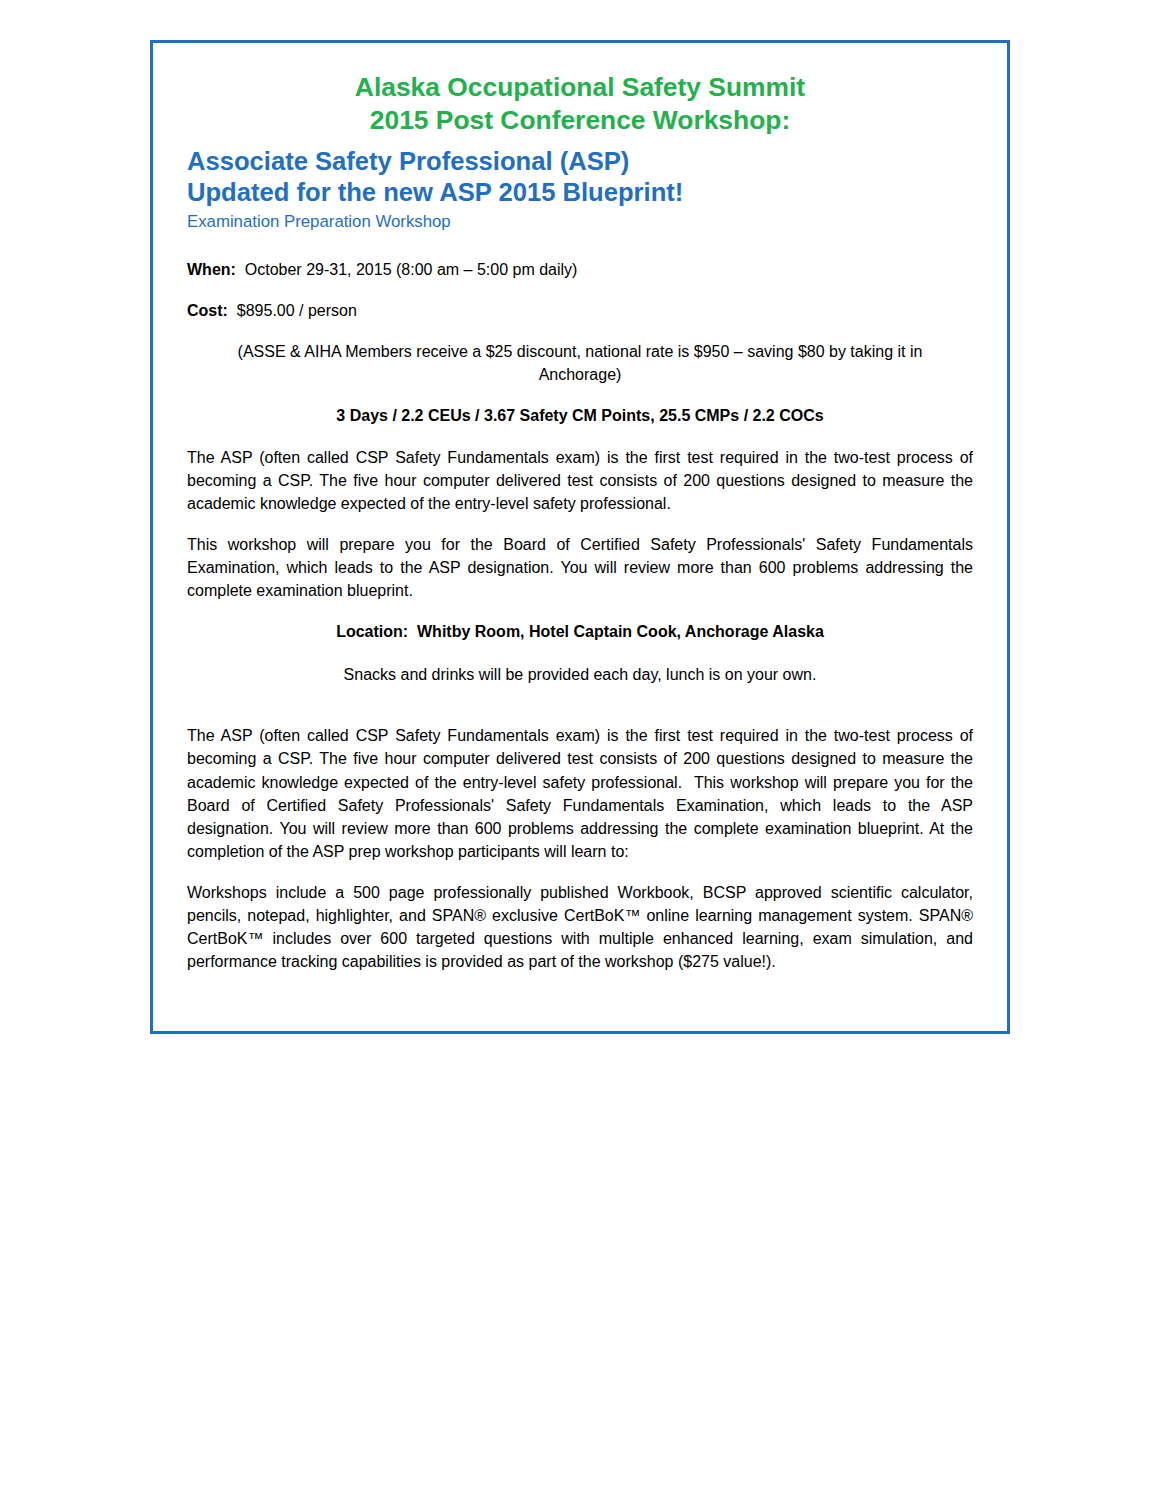Alaska Occupational Safety Summit
2015 Post Conference Workshop:
Associate Safety Professional (ASP)
Updated for the new ASP 2015 Blueprint!
Examination Preparation Workshop
When: October 29-31, 2015 (8:00 am – 5:00 pm daily)
Cost: $895.00 / person
(ASSE & AIHA Members receive a $25 discount, national rate is $950 – saving $80 by taking it in Anchorage)
3 Days / 2.2 CEUs / 3.67 Safety CM Points, 25.5 CMPs / 2.2 COCs
The ASP (often called CSP Safety Fundamentals exam) is the first test required in the two-test process of becoming a CSP. The five hour computer delivered test consists of 200 questions designed to measure the academic knowledge expected of the entry-level safety professional.
This workshop will prepare you for the Board of Certified Safety Professionals' Safety Fundamentals Examination, which leads to the ASP designation. You will review more than 600 problems addressing the complete examination blueprint.
Location: Whitby Room, Hotel Captain Cook, Anchorage Alaska
Snacks and drinks will be provided each day, lunch is on your own.
The ASP (often called CSP Safety Fundamentals exam) is the first test required in the two-test process of becoming a CSP. The five hour computer delivered test consists of 200 questions designed to measure the academic knowledge expected of the entry-level safety professional. This workshop will prepare you for the Board of Certified Safety Professionals' Safety Fundamentals Examination, which leads to the ASP designation. You will review more than 600 problems addressing the complete examination blueprint. At the completion of the ASP prep workshop participants will learn to:
Workshops include a 500 page professionally published Workbook, BCSP approved scientific calculator, pencils, notepad, highlighter, and SPAN® exclusive CertBoK™ online learning management system. SPAN® CertBoK™ includes over 600 targeted questions with multiple enhanced learning, exam simulation, and performance tracking capabilities is provided as part of the workshop ($275 value!).